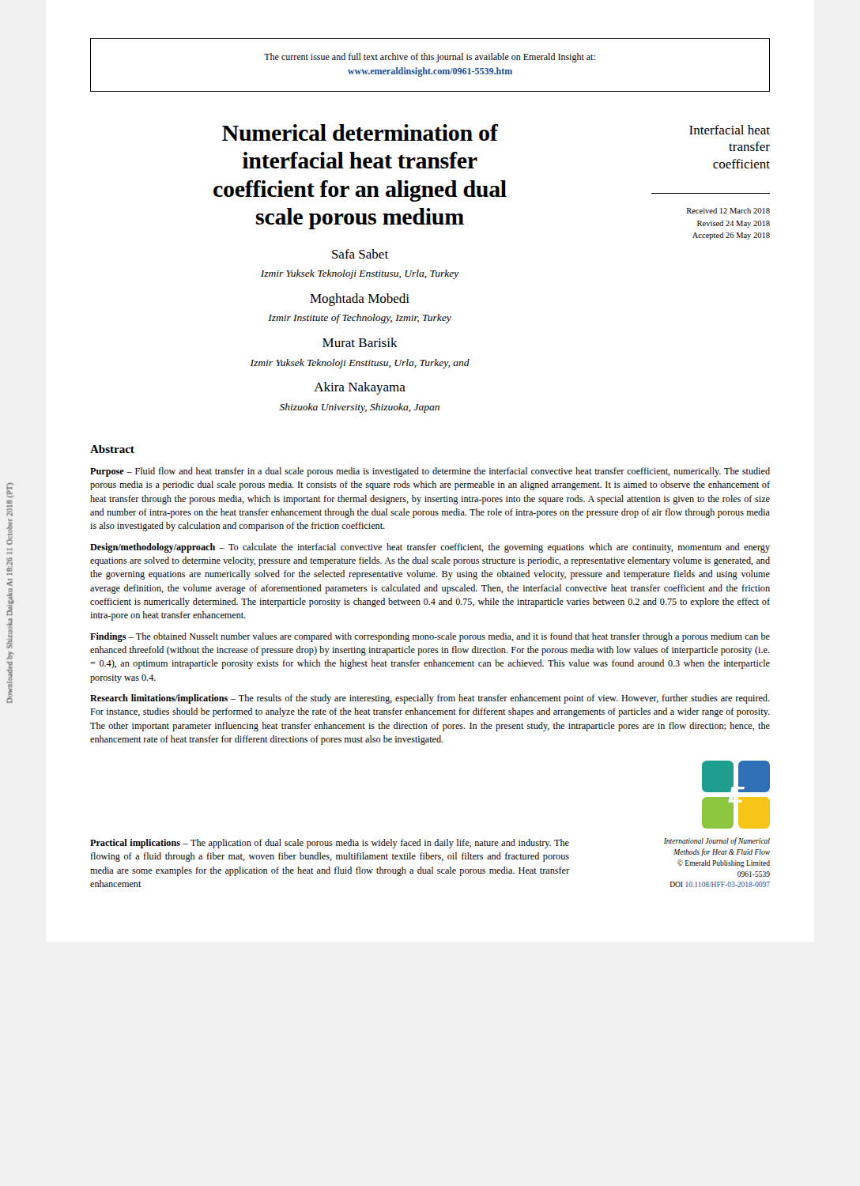Downloaded by Shizuoka Daigaku At 18:26 11 October 2018 (PT)
The current issue and full text archive of this journal is available on Emerald Insight at:
www.emeraldinsight.com/0961-5539.htm
Numerical determination of
interfacial heat transfer
coefficient for an aligned dual
scale porous medium
Safa Sabet
Izmir Yuksek Teknoloji Enstitusu, Urla, Turkey
Moghtada Mobedi
Izmir Institute of Technology, Izmir, Turkey
Murat Barisik
Izmir Yuksek Teknoloji Enstitusu, Urla, Turkey, and
Akira Nakayama
Shizuoka University, Shizuoka, Japan
Interfacial heat
transfer
coefficient
Received 12 March 2018
Revised 24 May 2018
Accepted 26 May 2018
Abstract
Purpose – Fluid flow and heat transfer in a dual scale porous media is investigated to determine the interfacial convective heat transfer coefficient, numerically. The studied porous media is a periodic dual scale porous media. It consists of the square rods which are permeable in an aligned arrangement. It is aimed to observe the enhancement of heat transfer through the porous media, which is important for thermal designers, by inserting intra-pores into the square rods. A special attention is given to the roles of size and number of intra-pores on the heat transfer enhancement through the dual scale porous media. The role of intra-pores on the pressure drop of air flow through porous media is also investigated by calculation and comparison of the friction coefficient.
Design/methodology/approach – To calculate the interfacial convective heat transfer coefficient, the governing equations which are continuity, momentum and energy equations are solved to determine velocity, pressure and temperature fields. As the dual scale porous structure is periodic, a representative elementary volume is generated, and the governing equations are numerically solved for the selected representative volume. By using the obtained velocity, pressure and temperature fields and using volume average definition, the volume average of aforementioned parameters is calculated and upscaled. Then, the interfacial convective heat transfer coefficient and the friction coefficient is numerically determined. The interparticle porosity is changed between 0.4 and 0.75, while the intraparticle varies between 0.2 and 0.75 to explore the effect of intra-pore on heat transfer enhancement.
Findings – The obtained Nusselt number values are compared with corresponding mono-scale porous media, and it is found that heat transfer through a porous medium can be enhanced threefold (without the increase of pressure drop) by inserting intraparticle pores in flow direction. For the porous media with low values of interparticle porosity (i.e. = 0.4), an optimum intraparticle porosity exists for which the highest heat transfer enhancement can be achieved. This value was found around 0.3 when the interparticle porosity was 0.4.
Research limitations/implications – The results of the study are interesting, especially from heat transfer enhancement point of view. However, further studies are required. For instance, studies should be performed to analyze the rate of the heat transfer enhancement for different shapes and arrangements of particles and a wider range of porosity. The other important parameter influencing heat transfer enhancement is the direction of pores. In the present study, the intraparticle pores are in flow direction; hence, the enhancement rate of heat transfer for different directions of pores must also be investigated.
Practical implications – The application of dual scale porous media is widely faced in daily life, nature and industry. The flowing of a fluid through a fiber mat, woven fiber bundles, multifilament textile fibers, oil filters and fractured porous media are some examples for the application of the heat and fluid flow through a dual scale porous media. Heat transfer enhancement
E
International Journal of Numerical
Methods for Heat & Fluid Flow
© Emerald Publishing Limited
0961-5539
DOI 10.1108/HFF-03-2018-0097